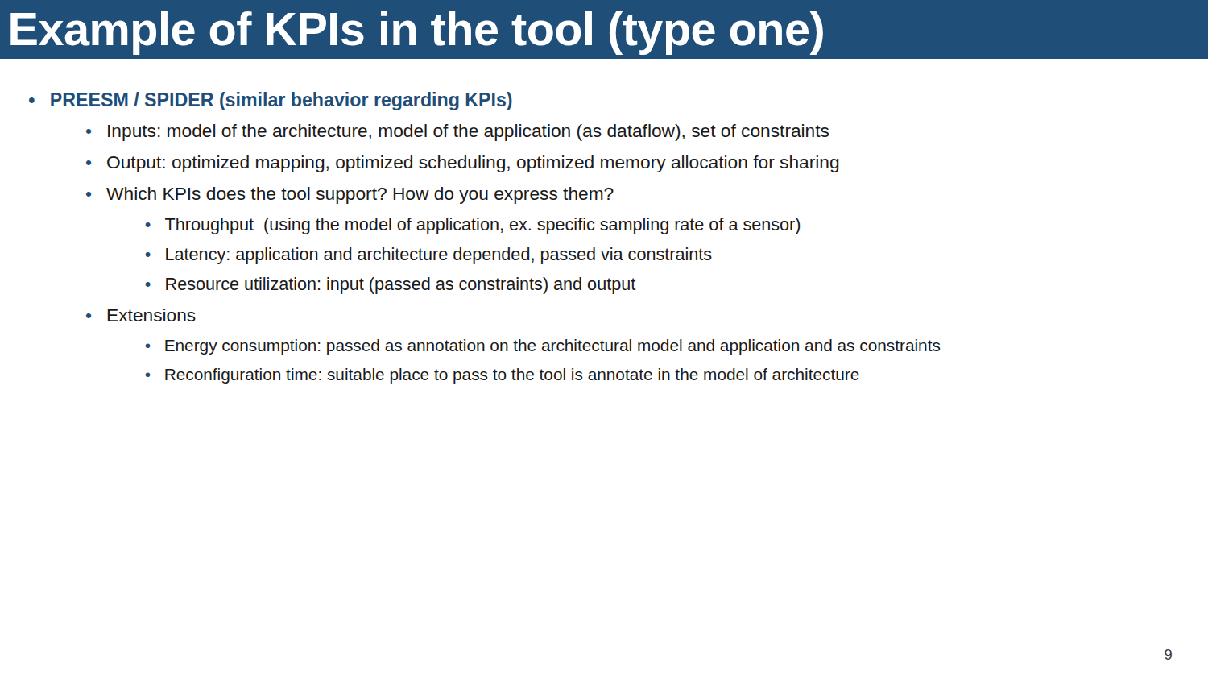Example of KPIs in the tool (type one)
PREESM / SPIDER (similar behavior regarding KPIs)
Inputs: model of the architecture, model of the application (as dataflow), set of constraints
Output: optimized mapping, optimized scheduling, optimized memory allocation for sharing
Which KPIs does the tool support? How do you express them?
Throughput (using the model of application, ex. specific sampling rate of a sensor)
Latency: application and architecture depended, passed via constraints
Resource utilization: input (passed as constraints) and output
Extensions
Energy consumption: passed as annotation on the architectural model and application and as constraints
Reconfiguration time: suitable place to pass to the tool is annotate in the model of architecture
9